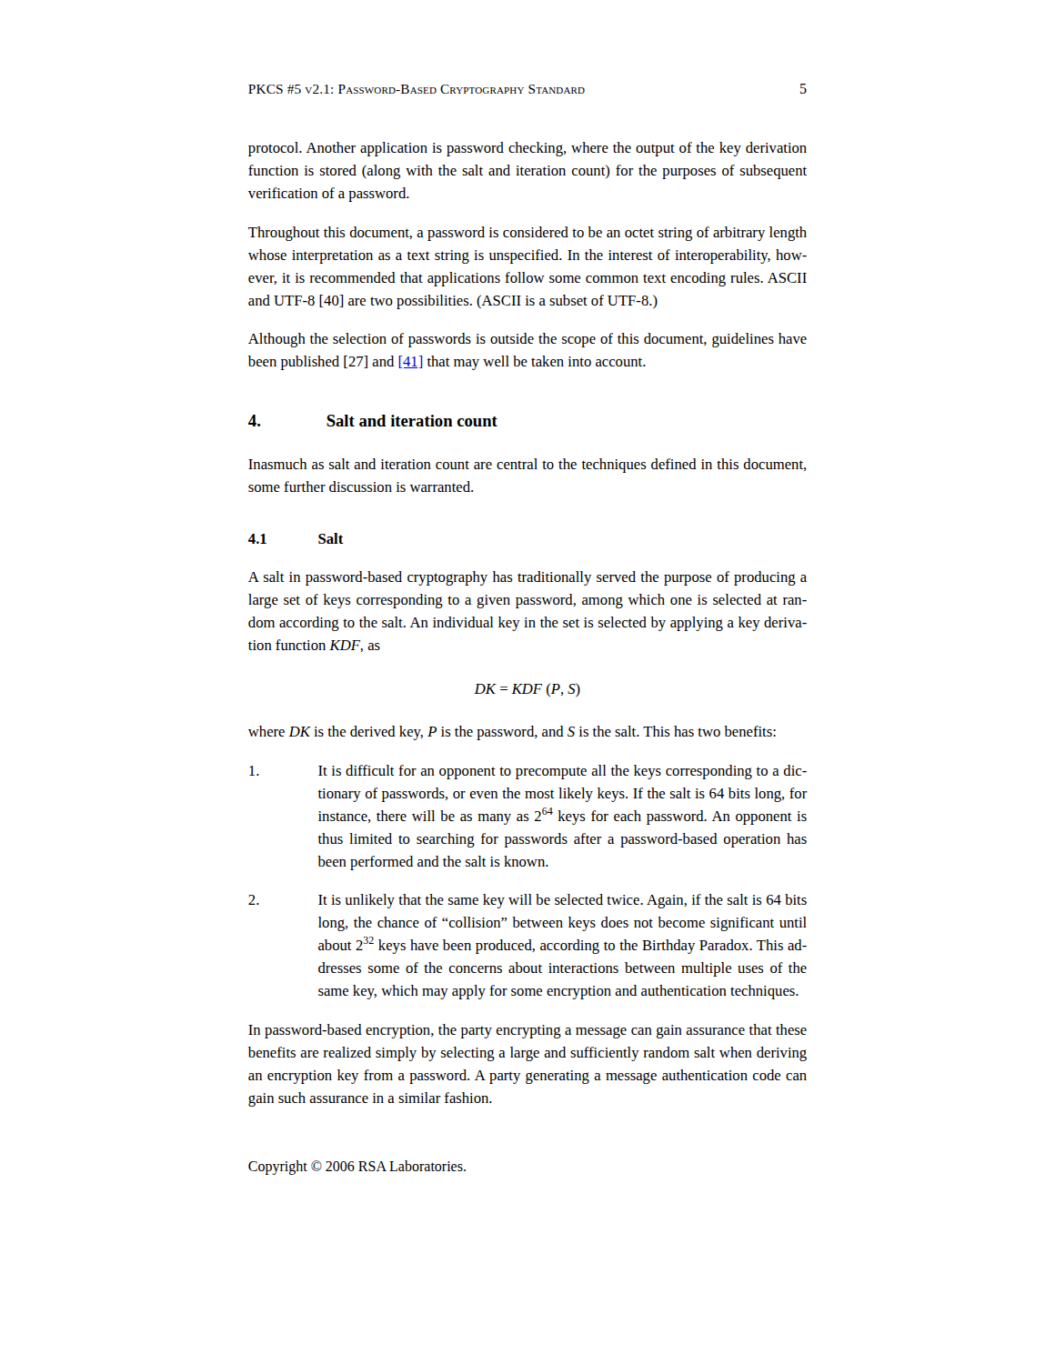PKCS #5 v2.1: Password-Based Cryptography Standard 5
protocol. Another application is password checking, where the output of the key derivation function is stored (along with the salt and iteration count) for the purposes of subsequent verification of a password.
Throughout this document, a password is considered to be an octet string of arbitrary length whose interpretation as a text string is unspecified. In the interest of interoperability, however, it is recommended that applications follow some common text encoding rules. ASCII and UTF-8 [40] are two possibilities. (ASCII is a subset of UTF-8.)
Although the selection of passwords is outside the scope of this document, guidelines have been published [27] and [41] that may well be taken into account.
4. Salt and iteration count
Inasmuch as salt and iteration count are central to the techniques defined in this document, some further discussion is warranted.
4.1 Salt
A salt in password-based cryptography has traditionally served the purpose of producing a large set of keys corresponding to a given password, among which one is selected at random according to the salt. An individual key in the set is selected by applying a key derivation function KDF, as
DK = KDF (P, S)
where DK is the derived key, P is the password, and S is the salt. This has two benefits:
1. It is difficult for an opponent to precompute all the keys corresponding to a dictionary of passwords, or even the most likely keys. If the salt is 64 bits long, for instance, there will be as many as 264 keys for each password. An opponent is thus limited to searching for passwords after a password-based operation has been performed and the salt is known.
2. It is unlikely that the same key will be selected twice. Again, if the salt is 64 bits long, the chance of “collision” between keys does not become significant until about 232 keys have been produced, according to the Birthday Paradox. This addresses some of the concerns about interactions between multiple uses of the same key, which may apply for some encryption and authentication techniques.
In password-based encryption, the party encrypting a message can gain assurance that these benefits are realized simply by selecting a large and sufficiently random salt when deriving an encryption key from a password. A party generating a message authentication code can gain such assurance in a similar fashion.
Copyright © 2006 RSA Laboratories.